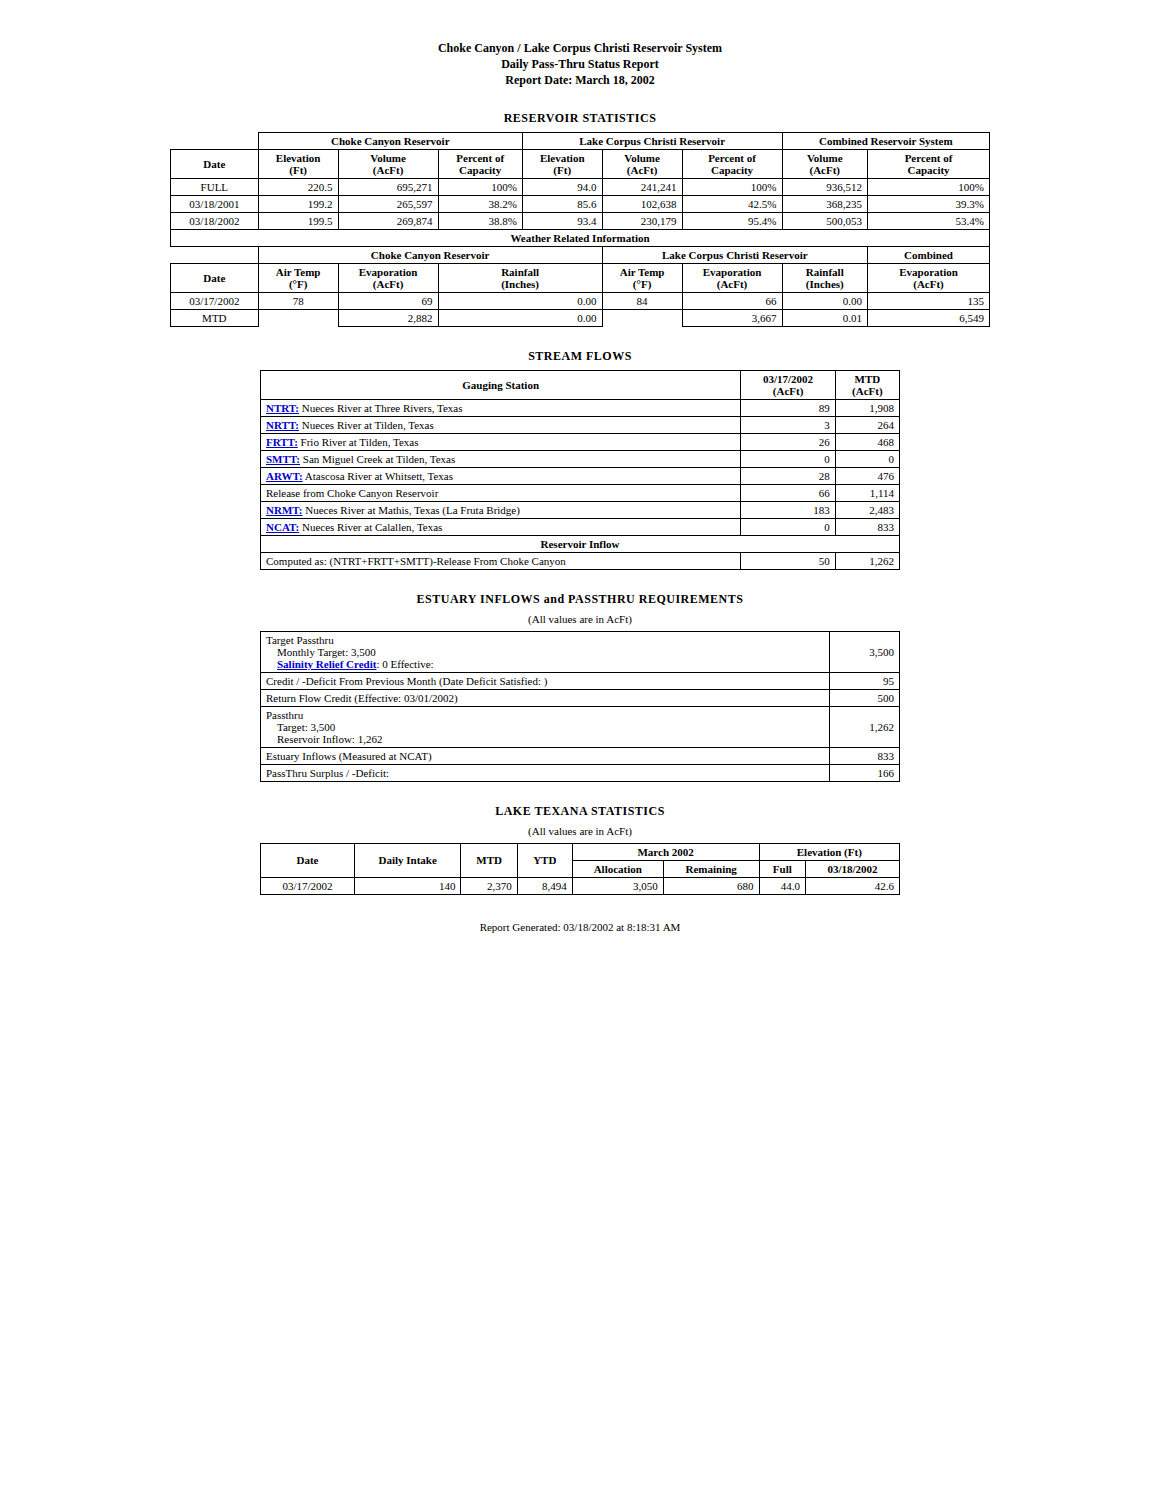Choke Canyon / Lake Corpus Christi Reservoir System
Daily Pass-Thru Status Report
Report Date: March 18, 2002
RESERVOIR STATISTICS
| | Choke Canyon Reservoir | Lake Corpus Christi Reservoir | Combined Reservoir System |
| --- | --- | --- | --- |
| Date | Elevation (Ft) | Volume (AcFt) | Percent of Capacity | Elevation (Ft) | Volume (AcFt) | Percent of Capacity | Volume (AcFt) | Percent of Capacity |
| FULL | 220.5 | 695,271 | 100% | 94.0 | 241,241 | 100% | 936,512 | 100% |
| 03/18/2001 | 199.2 | 265,597 | 38.2% | 85.6 | 102,638 | 42.5% | 368,235 | 39.3% |
| 03/18/2002 | 199.5 | 269,874 | 38.8% | 93.4 | 230,179 | 95.4% | 500,053 | 53.4% |
| Weather Related Information |
| | Choke Canyon Reservoir | Lake Corpus Christi Reservoir | Combined |
| Date | Air Temp (°F) | Evaporation (AcFt) | Rainfall (Inches) | Air Temp (°F) | Evaporation (AcFt) | Rainfall (Inches) | Evaporation (AcFt) |
| 03/17/2002 | 78 | 69 | 0.00 | 84 | 66 | 0.00 | 135 |
| MTD | | 2,882 | 0.00 | | 3,667 | 0.01 | 6,549 |
STREAM FLOWS
| Gauging Station | 03/17/2002 (AcFt) | MTD (AcFt) |
| --- | --- | --- |
| NTRT: Nueces River at Three Rivers, Texas | 89 | 1,908 |
| NRTT: Nueces River at Tilden, Texas | 3 | 264 |
| FRTT: Frio River at Tilden, Texas | 26 | 468 |
| SMTT: San Miguel Creek at Tilden, Texas | 0 | 0 |
| ARWT: Atascosa River at Whitsett, Texas | 28 | 476 |
| Release from Choke Canyon Reservoir | 66 | 1,114 |
| NRMT: Nueces River at Mathis, Texas (La Fruta Bridge) | 183 | 2,483 |
| NCAT: Nueces River at Calallen, Texas | 0 | 833 |
| Reservoir Inflow |
| Computed as: (NTRT+FRTT+SMTT)-Release From Choke Canyon | 50 | 1,262 |
ESTUARY INFLOWS and PASSTHRU REQUIREMENTS
(All values are in AcFt)
| Target Passthru Monthly Target: 3,500 Salinity Relief Credit : 0 Effective: | 3,500 |
| Credit / -Deficit From Previous Month (Date Deficit Satisfied: ) | 95 |
| Return Flow Credit (Effective: 03/01/2002) | 500 |
| Passthru Target: 3,500 Reservoir Inflow: 1,262 | 1,262 |
| Estuary Inflows (Measured at NCAT) | 833 |
| PassThru Surplus / -Deficit: | 166 |
LAKE TEXANA STATISTICS
(All values are in AcFt)
| Date | Daily Intake | MTD | YTD | March 2002 | Elevation (Ft) |
| --- | --- | --- | --- | --- | --- |
| Allocation | Remaining | Full | 03/18/2002 |
| 03/17/2002 | 140 | 2,370 | 8,494 | 3,050 | 680 | 44.0 | 42.6 |
Report Generated: 03/18/2002 at 8:18:31 AM